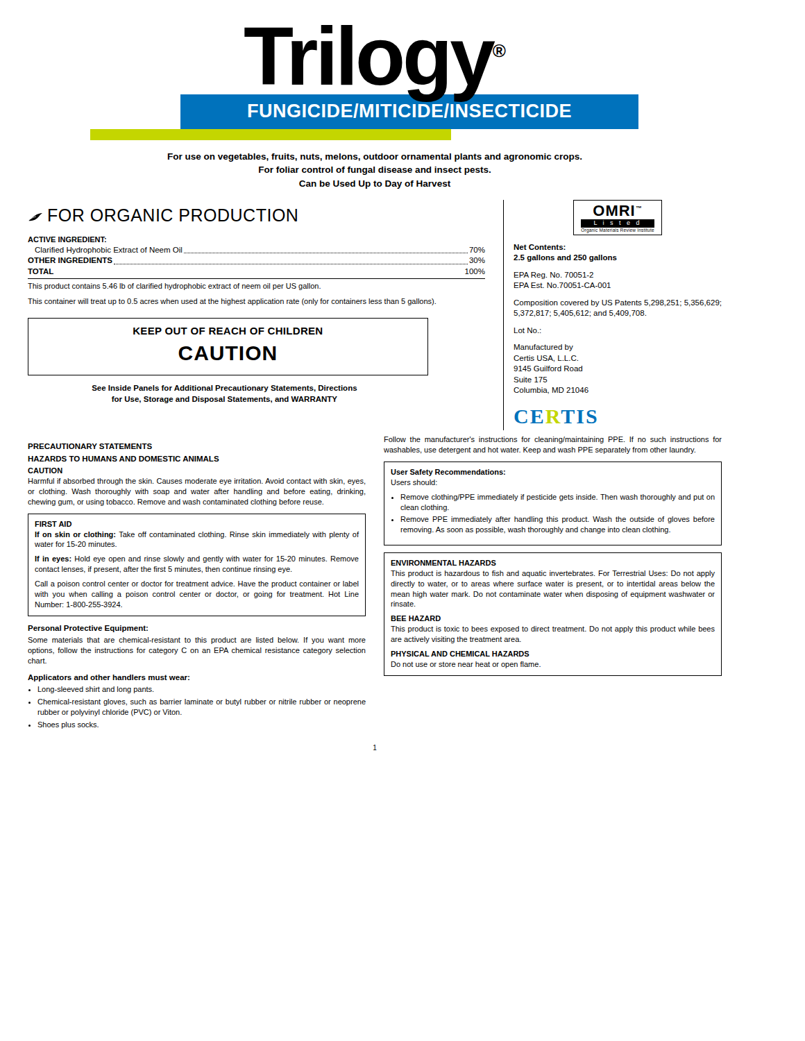Trilogy®
FUNGICIDE/MITICIDE/INSECTICIDE
For use on vegetables, fruits, nuts, melons, outdoor ornamental plants and agronomic crops.
For foliar control of fungal disease and insect pests.
Can be Used Up to Day of Harvest
FOR ORGANIC PRODUCTION
ACTIVE INGREDIENT:
Clarified Hydrophobic Extract of Neem Oil 70%
OTHER INGREDIENTS 30%
TOTAL 100%
This product contains 5.46 lb of clarified hydrophobic extract of neem oil per US gallon.
This container will treat up to 0.5 acres when used at the highest application rate (only for containers less than 5 gallons).
KEEP OUT OF REACH OF CHILDREN
CAUTION
See Inside Panels for Additional Precautionary Statements, Directions
for Use, Storage and Disposal Statements, and WARRANTY
OMRI™
L i s t e d
Organic Materials Review Institute
Net Contents:
2.5 gallons and 250 gallons
EPA Reg. No. 70051-2
EPA Est. No.70051-CA-001
Composition covered by US Patents 5,298,251; 5,356,629; 5,372,817; 5,405,612; and 5,409,708.
Lot No.:
Manufactured by
Certis USA, L.L.C.
9145 Guilford Road
Suite 175
Columbia, MD 21046
CERTIS
Precautionary Statements
Hazards to Humans and Domestic Animals
CAUTION
Harmful if absorbed through the skin. Causes moderate eye irritation. Avoid contact with skin, eyes, or clothing. Wash thoroughly with soap and water after handling and before eating, drinking, chewing gum, or using tobacco. Remove and wash contaminated clothing before reuse.
FIRST AID
If on skin or clothing: Take off contaminated clothing. Rinse skin immediately with plenty of water for 15-20 minutes.
If in eyes: Hold eye open and rinse slowly and gently with water for 15-20 minutes. Remove contact lenses, if present, after the first 5 minutes, then continue rinsing eye.
Call a poison control center or doctor for treatment advice. Have the product container or label with you when calling a poison control center or doctor, or going for treatment. Hot Line Number: 1-800-255-3924.
Personal Protective Equipment:
Some materials that are chemical-resistant to this product are listed below. If you want more options, follow the instructions for category C on an EPA chemical resistance category selection chart.
Applicators and other handlers must wear:
Long-sleeved shirt and long pants.
Chemical-resistant gloves, such as barrier laminate or butyl rubber or nitrile rubber or neoprene rubber or polyvinyl chloride (PVC) or Viton.
Shoes plus socks.
Follow the manufacturer's instructions for cleaning/maintaining PPE. If no such instructions for washables, use detergent and hot water. Keep and wash PPE separately from other laundry.
User Safety Recommendations:
Users should:
Remove clothing/PPE immediately if pesticide gets inside. Then wash thoroughly and put on clean clothing.
Remove PPE immediately after handling this product. Wash the outside of gloves before removing. As soon as possible, wash thoroughly and change into clean clothing.
ENVIRONMENTAL HAZARDS
This product is hazardous to fish and aquatic invertebrates. For Terrestrial Uses: Do not apply directly to water, or to areas where surface water is present, or to intertidal areas below the mean high water mark. Do not contaminate water when disposing of equipment washwater or rinsate.
BEE HAZARD
This product is toxic to bees exposed to direct treatment. Do not apply this product while bees are actively visiting the treatment area.
PHYSICAL AND CHEMICAL HAZARDS
Do not use or store near heat or open flame.
1